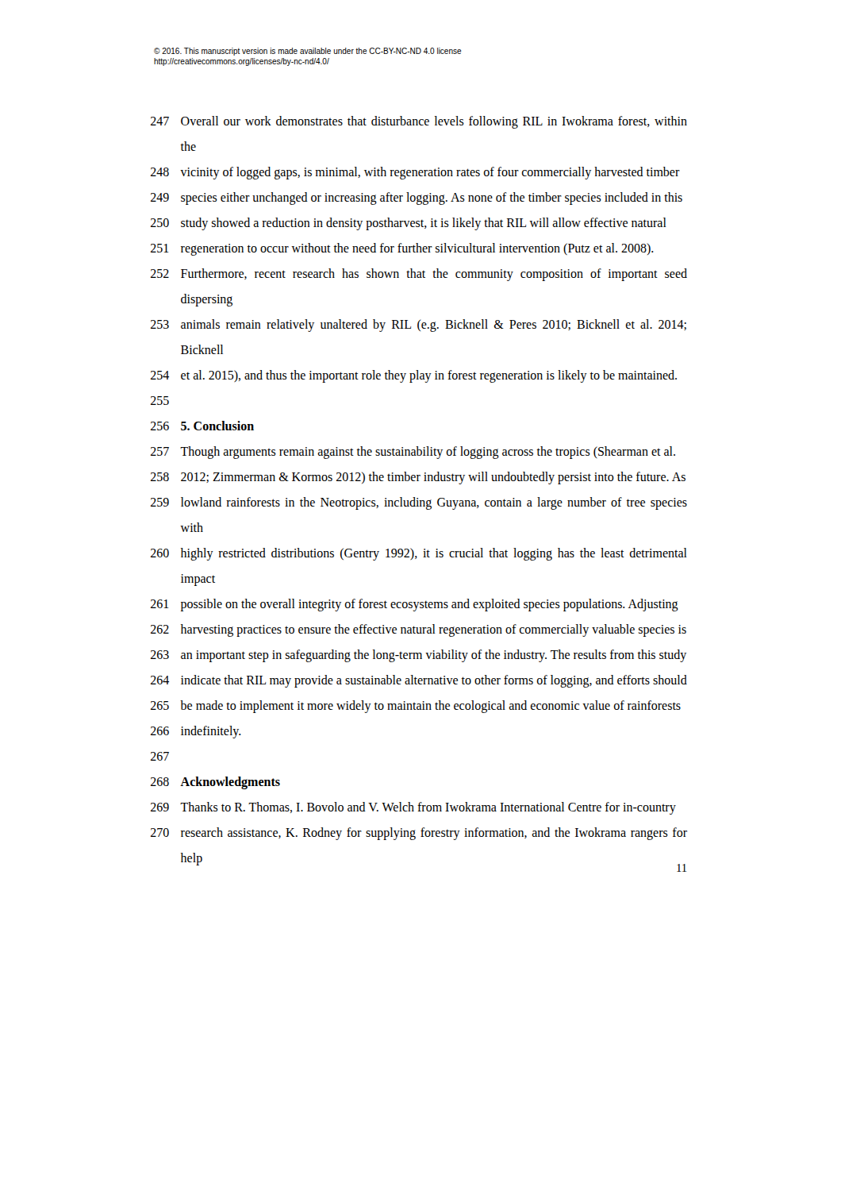© 2016. This manuscript version is made available under the CC-BY-NC-ND 4.0 license
http://creativecommons.org/licenses/by-nc-nd/4.0/
247 Overall our work demonstrates that disturbance levels following RIL in Iwokrama forest, within the
248vicinity of logged gaps, is minimal, with regeneration rates of four commercially harvested timber
249species either unchanged or increasing after logging. As none of the timber species included in this
250study showed a reduction in density postharvest, it is likely that RIL will allow effective natural
251regeneration to occur without the need for further silvicultural intervention (Putz et al. 2008).
252 Furthermore, recent research has shown that the community composition of important seed dispersing
253animals remain relatively unaltered by RIL (e.g. Bicknell & Peres 2010; Bicknell et al. 2014; Bicknell
254et al. 2015), and thus the important role they play in forest regeneration is likely to be maintained.
255
2565. Conclusion
257 Though arguments remain against the sustainability of logging across the tropics (Shearman et al.
2582012; Zimmerman & Kormos 2012) the timber industry will undoubtedly persist into the future. As
259lowland rainforests in the Neotropics, including Guyana, contain a large number of tree species with
260highly restricted distributions (Gentry 1992), it is crucial that logging has the least detrimental impact
261possible on the overall integrity of forest ecosystems and exploited species populations. Adjusting
262harvesting practices to ensure the effective natural regeneration of commercially valuable species is
263an important step in safeguarding the long-term viability of the industry. The results from this study
264indicate that RIL may provide a sustainable alternative to other forms of logging, and efforts should
265be made to implement it more widely to maintain the ecological and economic value of rainforests
266indefinitely.
267
268 Acknowledgments
269 Thanks to R. Thomas, I. Bovolo and V. Welch from Iwokrama International Centre for in-country
270research assistance, K. Rodney for supplying forestry information, and the Iwokrama rangers for help
11